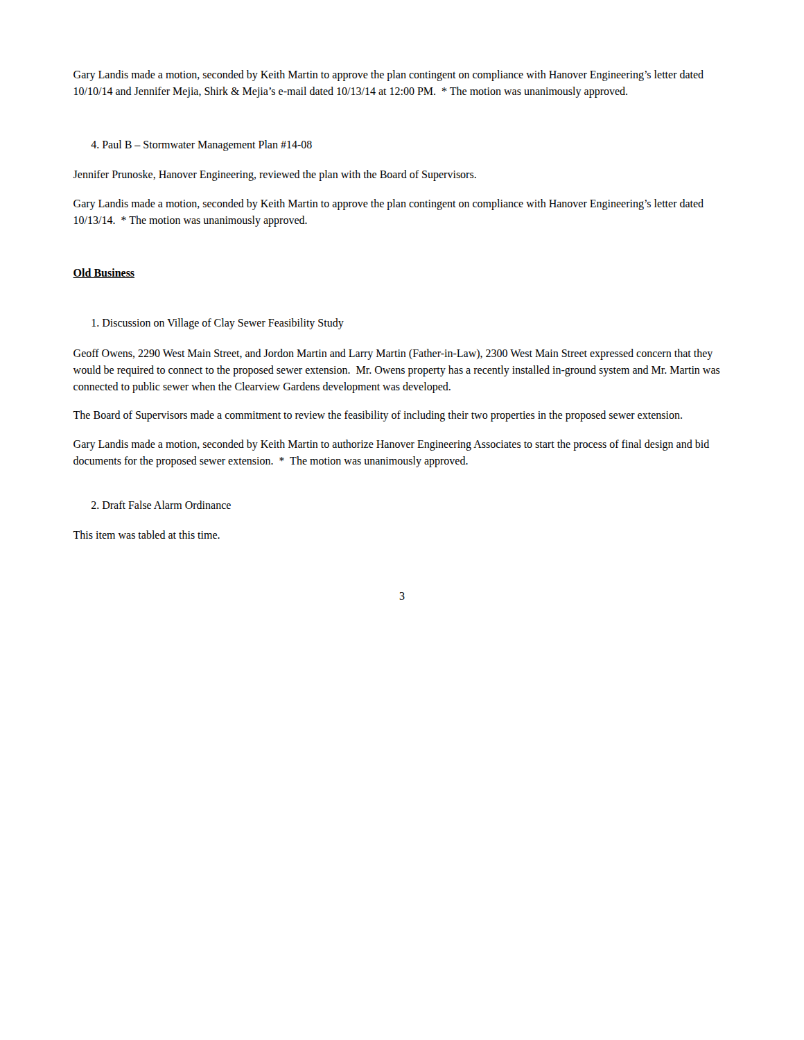Gary Landis made a motion, seconded by Keith Martin to approve the plan contingent on compliance with Hanover Engineering’s letter dated 10/10/14 and Jennifer Mejia, Shirk & Mejia’s e-mail dated 10/13/14 at 12:00 PM. * The motion was unanimously approved.
Paul B – Stormwater Management Plan #14-08
Jennifer Prunoske, Hanover Engineering, reviewed the plan with the Board of Supervisors.
Gary Landis made a motion, seconded by Keith Martin to approve the plan contingent on compliance with Hanover Engineering’s letter dated 10/13/14. * The motion was unanimously approved.
Old Business
Discussion on Village of Clay Sewer Feasibility Study
Geoff Owens, 2290 West Main Street, and Jordon Martin and Larry Martin (Father-in-Law), 2300 West Main Street expressed concern that they would be required to connect to the proposed sewer extension. Mr. Owens property has a recently installed in-ground system and Mr. Martin was connected to public sewer when the Clearview Gardens development was developed.
The Board of Supervisors made a commitment to review the feasibility of including their two properties in the proposed sewer extension.
Gary Landis made a motion, seconded by Keith Martin to authorize Hanover Engineering Associates to start the process of final design and bid documents for the proposed sewer extension. * The motion was unanimously approved.
Draft False Alarm Ordinance
This item was tabled at this time.
3